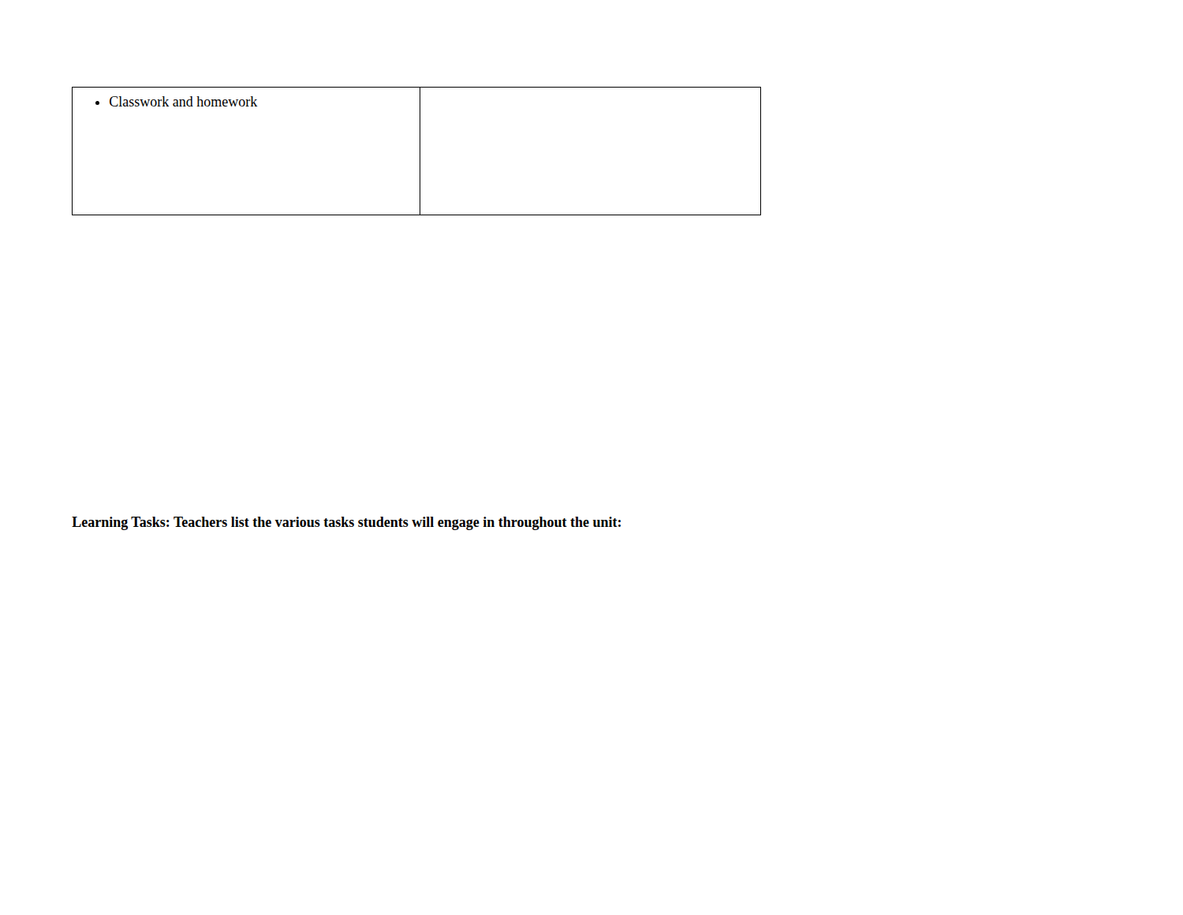| Classwork and homework | |
Learning Tasks: Teachers list the various tasks students will engage in throughout the unit: